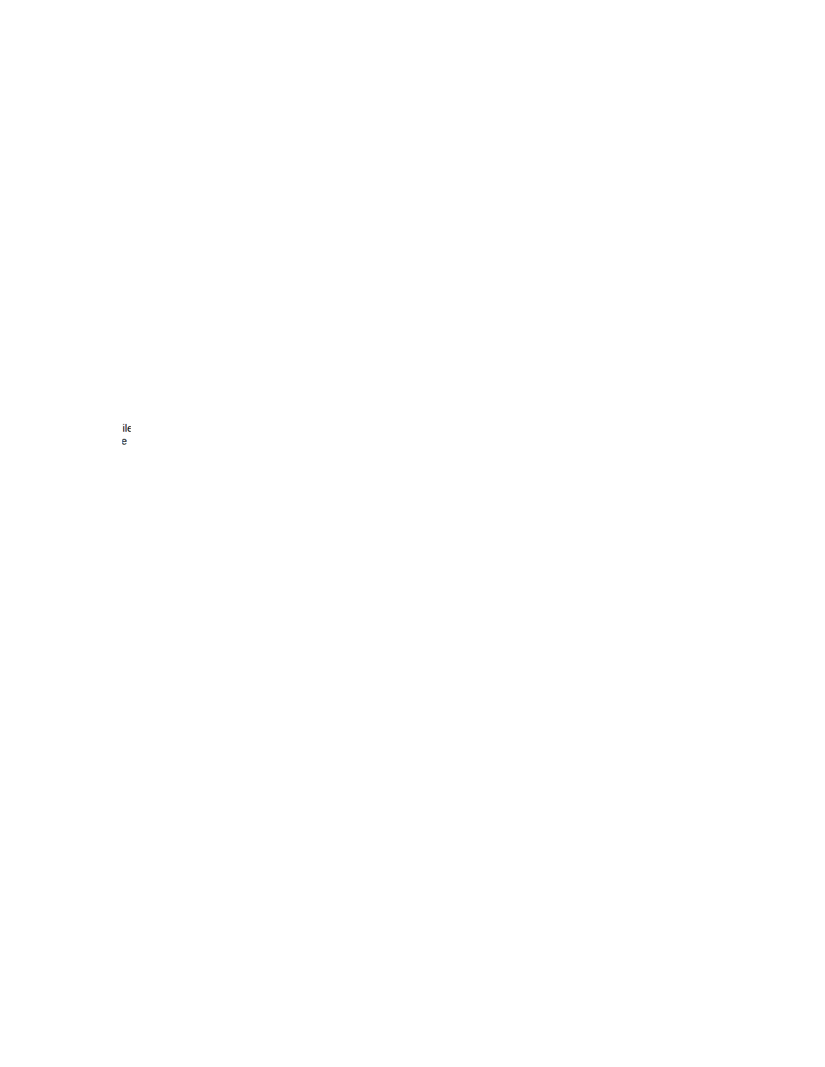File
le